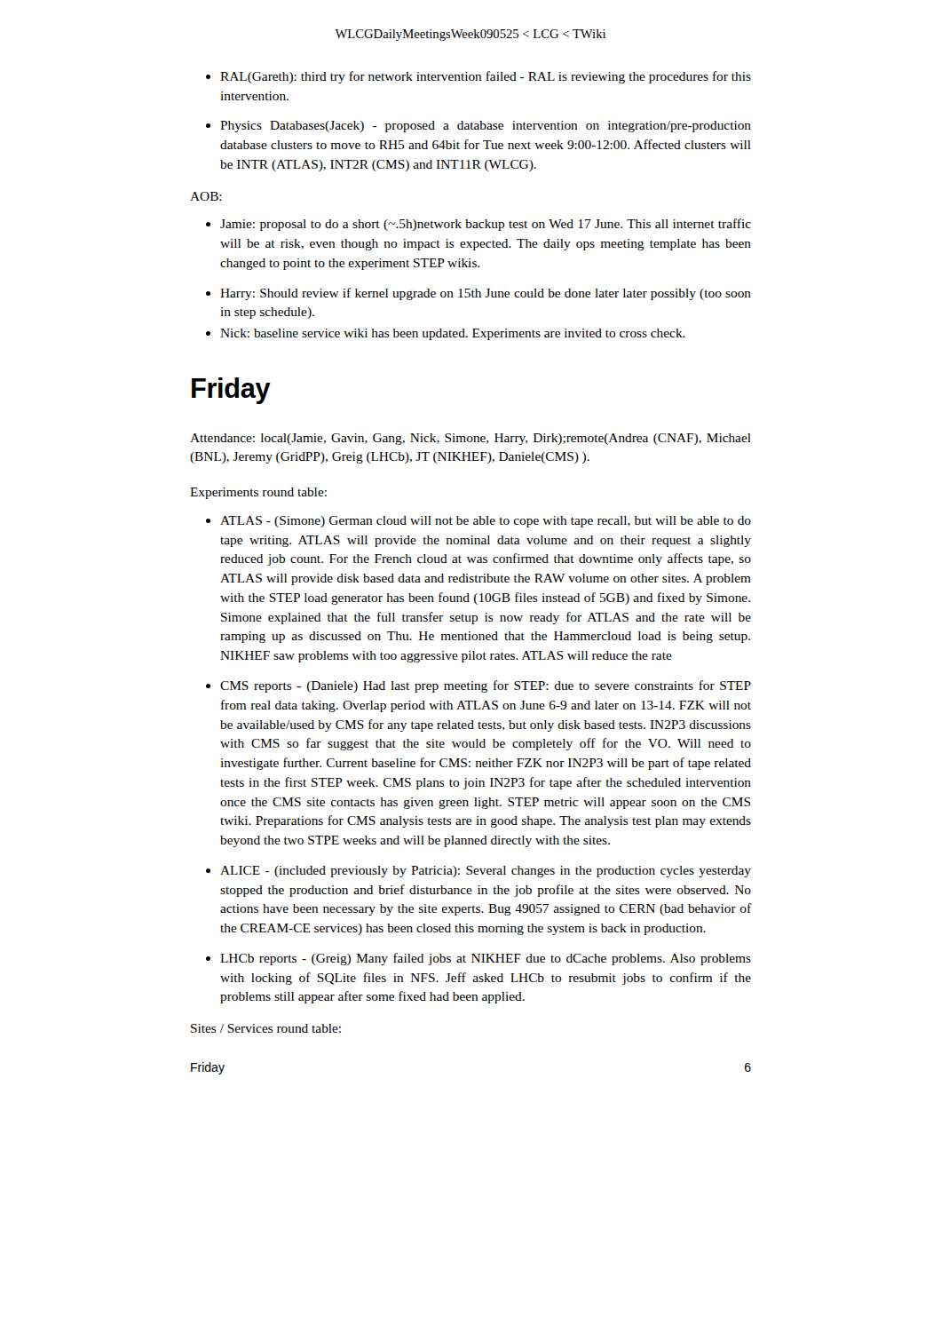WLCGDailyMeetingsWeek090525 < LCG < TWiki
RAL(Gareth): third try for network intervention failed - RAL is reviewing the procedures for this intervention.
Physics Databases(Jacek) - proposed a database intervention on integration/pre-production database clusters to move to RH5 and 64bit for Tue next week 9:00-12:00. Affected clusters will be INTR (ATLAS), INT2R (CMS) and INT11R (WLCG).
AOB:
Jamie: proposal to do a short (~.5h)network backup test on Wed 17 June. This all internet traffic will be at risk, even though no impact is expected. The daily ops meeting template has been changed to point to the experiment STEP wikis.
Harry: Should review if kernel upgrade on 15th June could be done later later possibly (too soon in step schedule).
Nick: baseline service wiki has been updated. Experiments are invited to cross check.
Friday
Attendance: local(Jamie, Gavin, Gang, Nick, Simone, Harry, Dirk);remote(Andrea (CNAF), Michael (BNL), Jeremy (GridPP), Greig (LHCb), JT (NIKHEF), Daniele(CMS) ).
Experiments round table:
ATLAS - (Simone) German cloud will not be able to cope with tape recall, but will be able to do tape writing. ATLAS will provide the nominal data volume and on their request a slightly reduced job count. For the French cloud at was confirmed that downtime only affects tape, so ATLAS will provide disk based data and redistribute the RAW volume on other sites. A problem with the STEP load generator has been found (10GB files instead of 5GB) and fixed by Simone. Simone explained that the full transfer setup is now ready for ATLAS and the rate will be ramping up as discussed on Thu. He mentioned that the Hammercloud load is being setup. NIKHEF saw problems with too aggressive pilot rates. ATLAS will reduce the rate
CMS reports - (Daniele) Had last prep meeting for STEP: due to severe constraints for STEP from real data taking. Overlap period with ATLAS on June 6-9 and later on 13-14. FZK will not be available/used by CMS for any tape related tests, but only disk based tests. IN2P3 discussions with CMS so far suggest that the site would be completely off for the VO. Will need to investigate further. Current baseline for CMS: neither FZK nor IN2P3 will be part of tape related tests in the first STEP week. CMS plans to join IN2P3 for tape after the scheduled intervention once the CMS site contacts has given green light. STEP metric will appear soon on the CMS twiki. Preparations for CMS analysis tests are in good shape. The analysis test plan may extends beyond the two STPE weeks and will be planned directly with the sites.
ALICE - (included previously by Patricia): Several changes in the production cycles yesterday stopped the production and brief disturbance in the job profile at the sites were observed. No actions have been necessary by the site experts. Bug 49057 assigned to CERN (bad behavior of the CREAM-CE services) has been closed this morning the system is back in production.
LHCb reports - (Greig) Many failed jobs at NIKHEF due to dCache problems. Also problems with locking of SQLite files in NFS. Jeff asked LHCb to resubmit jobs to confirm if the problems still appear after some fixed had been applied.
Sites / Services round table:
Friday 6